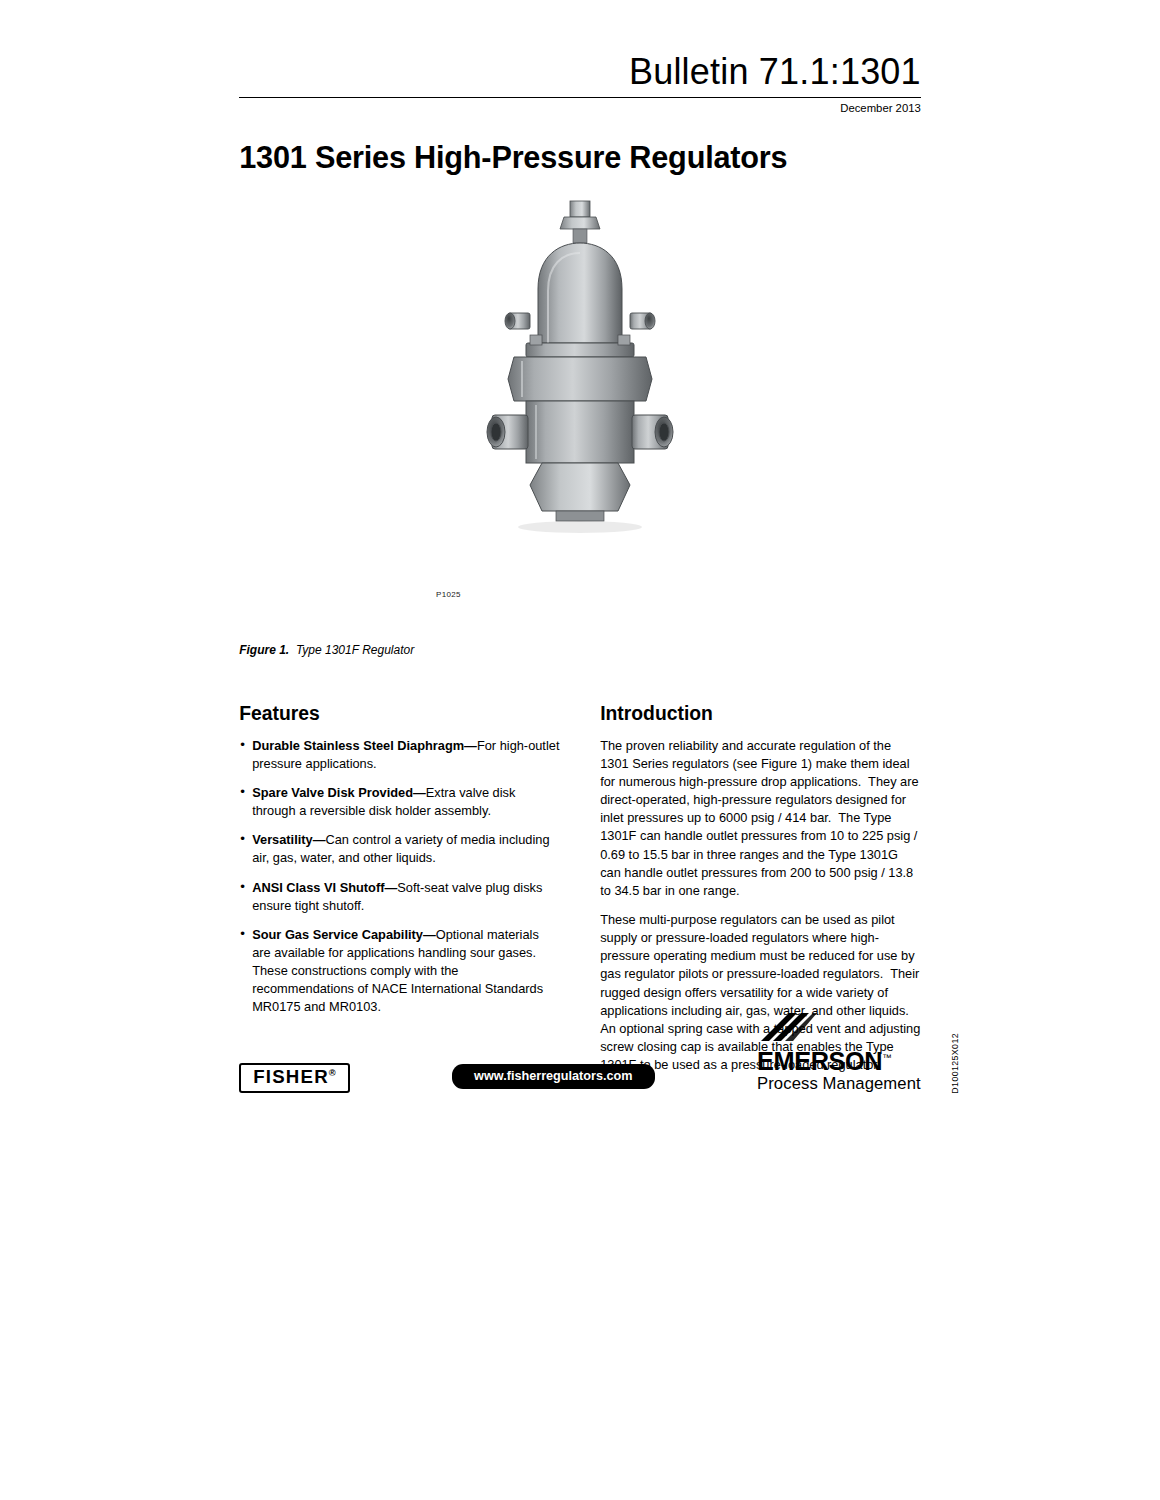Bulletin 71.1:1301
December 2013
1301 Series High-Pressure Regulators
P1025
Figure 1. Type 1301F Regulator
Features
Durable Stainless Steel Diaphragm—For high-outlet pressure applications.
Spare Valve Disk Provided—Extra valve disk through a reversible disk holder assembly.
Versatility—Can control a variety of media including air, gas, water, and other liquids.
ANSI Class VI Shutoff—Soft-seat valve plug disks ensure tight shutoff.
Sour Gas Service Capability—Optional materials are available for applications handling sour gases. These constructions comply with the recommendations of NACE International Standards MR0175 and MR0103.
Introduction
The proven reliability and accurate regulation of the 1301 Series regulators (see Figure 1) make them ideal for numerous high-pressure drop applications. They are direct-operated, high-pressure regulators designed for inlet pressures up to 6000 psig / 414 bar. The Type 1301F can handle outlet pressures from 10 to 225 psig / 0.69 to 15.5 bar in three ranges and the Type 1301G can handle outlet pressures from 200 to 500 psig / 13.8 to 34.5 bar in one range.
These multi-purpose regulators can be used as pilot supply or pressure-loaded regulators where high-pressure operating medium must be reduced for use by gas regulator pilots or pressure-loaded regulators. Their rugged design offers versatility for a wide variety of applications including air, gas, water, and other liquids. An optional spring case with a tapped vent and adjusting screw closing cap is available that enables the Type 1301F to be used as a pressure-loaded regulator.
D100125X012
FISHER®
www.fisherregulators.com
EMERSON™
Process Management